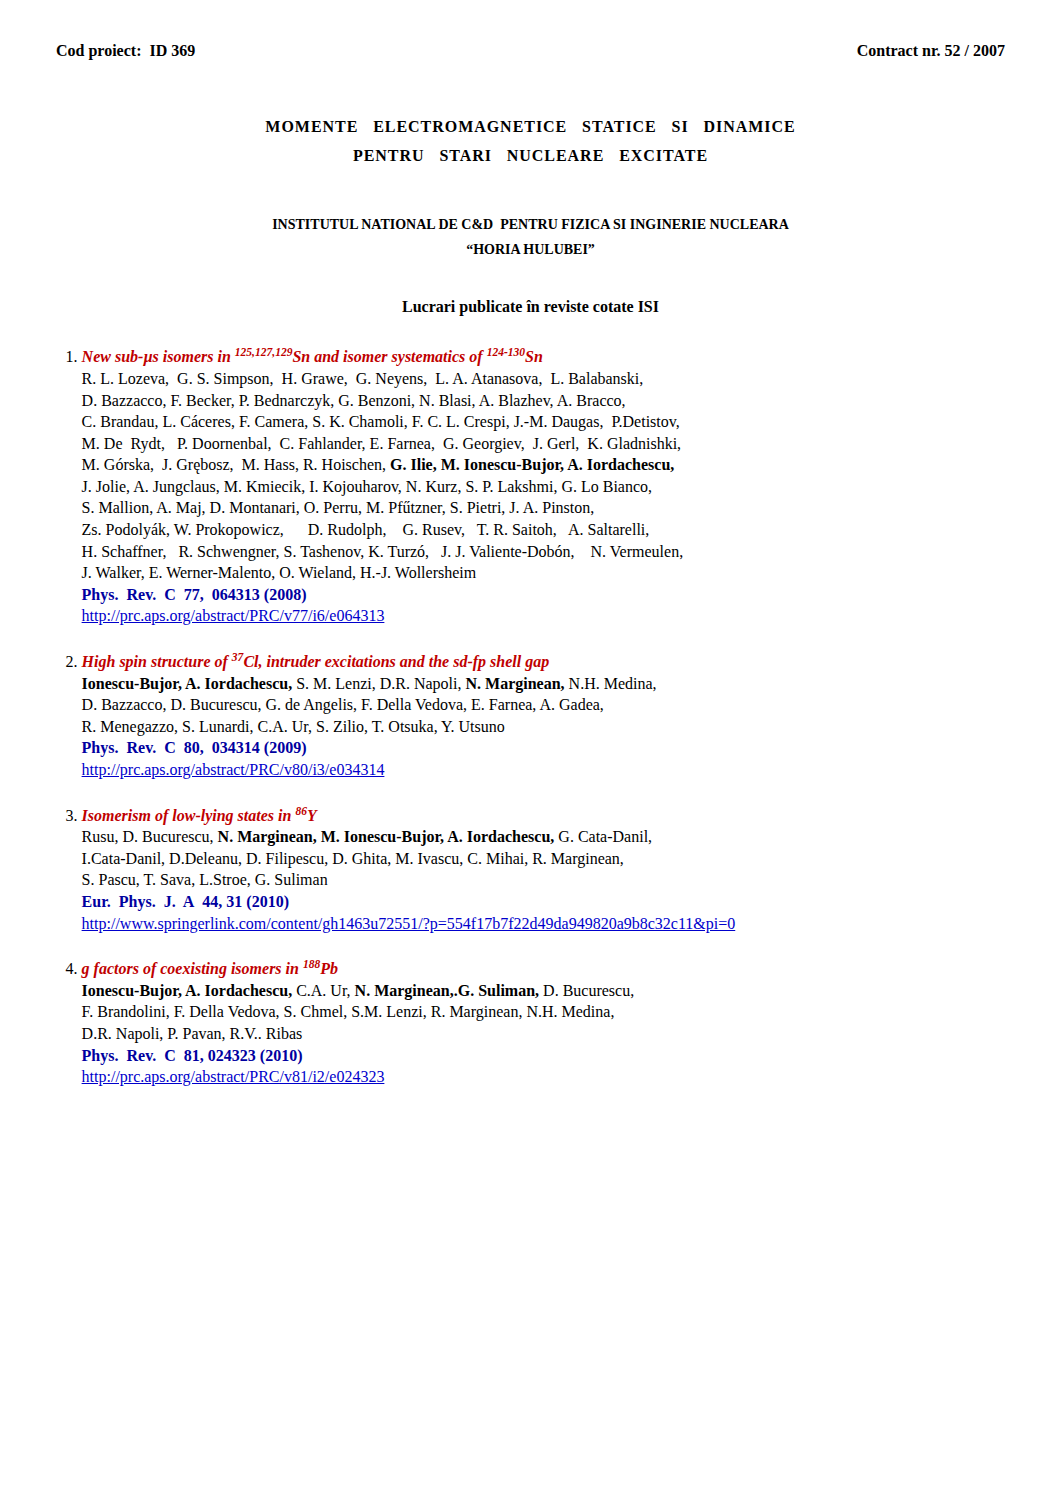Cod proiect: ID 369 Contract nr. 52 / 2007
MOMENTE ELECTROMAGNETICE STATICE SI DINAMICE
PENTRU STARI NUCLEARE EXCITATE
INSTITUTUL NATIONAL DE C&D PENTRU FIZICA SI INGINERIE NUCLEARA
“HORIA HULUBEI”
Lucrari publicate în reviste cotate ISI
New sub-µs isomers in 125,127,129Sn and isomer systematics of 124-130Sn R. L. Lozeva, G. S. Simpson, H. Grawe, G. Neyens, L. A. Atanasova, L. Balabanski,
D. Bazzacco, F. Becker, P. Bednarczyk, G. Benzoni, N. Blasi, A. Blazhev, A. Bracco,
C. Brandau, L. Cáceres, F. Camera, S. K. Chamoli, F. C. L. Crespi, J.-M. Daugas, P.Detistov,
M. De Rydt, P. Doornenbal, C. Fahlander, E. Farnea, G. Georgiev, J. Gerl, K. Gladnishki,
M. Górska, J. Grębosz, M. Hass, R. Hoischen, G. Ilie, M. Ionescu-Bujor, A. Iordachescu,
J. Jolie, A. Jungclaus, M. Kmiecik, I. Kojouharov, N. Kurz, S. P. Lakshmi, G. Lo Bianco,
S. Mallion, A. Maj, D. Montanari, O. Perru, M. Pfűtzner, S. Pietri, J. A. Pinston,
Zs. Podolyák, W. Prokopowicz, D. Rudolph, G. Rusev, T. R. Saitoh, A. Saltarelli,
H. Schaffner, R. Schwengner, S. Tashenov, K. Turzó, J. J. Valiente-Dobón, N. Vermeulen,
J. Walker, E. Werner-Malento, O. Wieland, H.-J. Wollersheim Phys. Rev. C 77, 064313 (2008) http://prc.aps.org/abstract/PRC/v77/i6/e064313
High spin structure of 37Cl, intruder excitations and the sd-fp shell gap Ionescu-Bujor, A. Iordachescu, S. M. Lenzi, D.R. Napoli, N. Marginean, N.H. Medina,
D. Bazzacco, D. Bucurescu, G. de Angelis, F. Della Vedova, E. Farnea, A. Gadea,
R. Menegazzo, S. Lunardi, C.A. Ur, S. Zilio, T. Otsuka, Y. Utsuno Phys. Rev. C 80, 034314 (2009) http://prc.aps.org/abstract/PRC/v80/i3/e034314
Isomerism of low-lying states in 86Y Rusu, D. Bucurescu, N. Marginean, M. Ionescu-Bujor, A. Iordachescu, G. Cata-Danil,
I.Cata-Danil, D.Deleanu, D. Filipescu, D. Ghita, M. Ivascu, C. Mihai, R. Marginean,
S. Pascu, T. Sava, L.Stroe, G. Suliman Eur. Phys. J. A 44, 31 (2010) http://www.springerlink.com/content/gh1463u72551/?p=554f17b7f22d49da949820a9b8c32c11&pi=0
g factors of coexisting isomers in 188Pb Ionescu-Bujor, A. Iordachescu, C.A. Ur, N. Marginean,.G. Suliman, D. Bucurescu,
F. Brandolini, F. Della Vedova, S. Chmel, S.M. Lenzi, R. Marginean, N.H. Medina,
D.R. Napoli, P. Pavan, R.V.. Ribas Phys. Rev. C 81, 024323 (2010) http://prc.aps.org/abstract/PRC/v81/i2/e024323